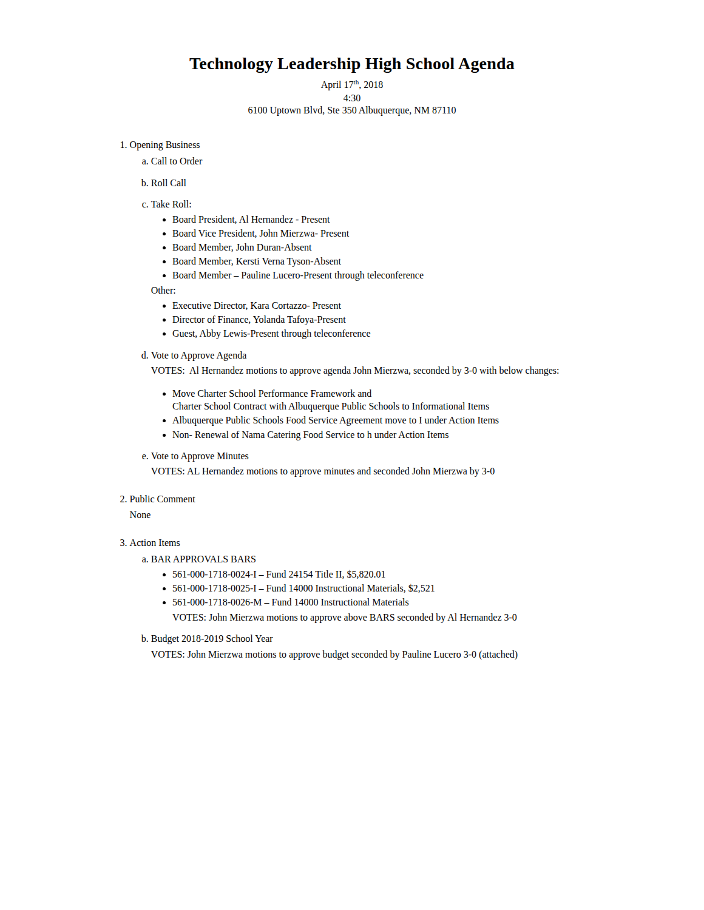Technology Leadership High School Agenda
April 17th, 2018
4:30
6100 Uptown Blvd, Ste 350 Albuquerque, NM 87110
Opening Business
Call to Order
Roll Call
Take Roll:
Board President, Al Hernandez - Present
Board Vice President, John Mierzwa- Present
Board Member, John Duran-Absent
Board Member, Kersti Verna Tyson-Absent
Board Member – Pauline Lucero-Present through teleconference
Other:
Executive Director, Kara Cortazzo- Present
Director of Finance, Yolanda Tafoya-Present
Guest, Abby Lewis-Present through teleconference
Vote to Approve Agenda
VOTES: Al Hernandez motions to approve agenda John Mierzwa, seconded by 3-0 with below changes:
Move Charter School Performance Framework and
Charter School Contract with Albuquerque Public Schools to Informational Items
Albuquerque Public Schools Food Service Agreement move to I under Action Items
Non- Renewal of Nama Catering Food Service to h under Action Items
Vote to Approve Minutes
VOTES: AL Hernandez motions to approve minutes and seconded John Mierzwa by 3-0
Public Comment
None
Action Items
BAR APPROVALS BARS
561-000-1718-0024-I – Fund 24154 Title II, $5,820.01
561-000-1718-0025-I – Fund 14000 Instructional Materials, $2,521
561-000-1718-0026-M – Fund 14000 Instructional Materials
VOTES: John Mierzwa motions to approve above BARS seconded by Al Hernandez 3-0
Budget 2018-2019 School Year
VOTES: John Mierzwa motions to approve budget seconded by Pauline Lucero 3-0 (attached)